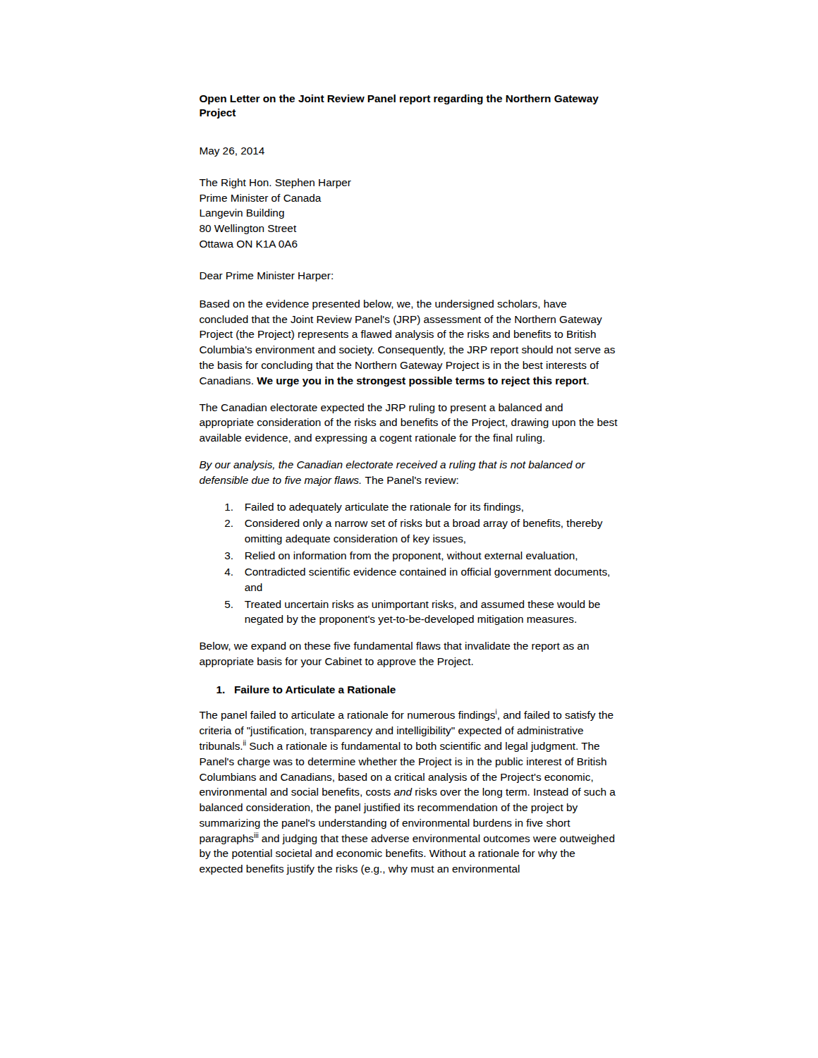Open Letter on the Joint Review Panel report regarding the Northern Gateway Project
May 26, 2014
The Right Hon. Stephen Harper
Prime Minister of Canada
Langevin Building
80 Wellington Street
Ottawa ON K1A 0A6
Dear Prime Minister Harper:
Based on the evidence presented below, we, the undersigned scholars, have concluded that the Joint Review Panel's (JRP) assessment of the Northern Gateway Project (the Project) represents a flawed analysis of the risks and benefits to British Columbia's environment and society. Consequently, the JRP report should not serve as the basis for concluding that the Northern Gateway Project is in the best interests of Canadians. We urge you in the strongest possible terms to reject this report.
The Canadian electorate expected the JRP ruling to present a balanced and appropriate consideration of the risks and benefits of the Project, drawing upon the best available evidence, and expressing a cogent rationale for the final ruling.
By our analysis, the Canadian electorate received a ruling that is not balanced or defensible due to five major flaws. The Panel's review:
Failed to adequately articulate the rationale for its findings,
Considered only a narrow set of risks but a broad array of benefits, thereby omitting adequate consideration of key issues,
Relied on information from the proponent, without external evaluation,
Contradicted scientific evidence contained in official government documents, and
Treated uncertain risks as unimportant risks, and assumed these would be negated by the proponent's yet-to-be-developed mitigation measures.
Below, we expand on these five fundamental flaws that invalidate the report as an appropriate basis for your Cabinet to approve the Project.
1. Failure to Articulate a Rationale
The panel failed to articulate a rationale for numerous findingsi, and failed to satisfy the criteria of "justification, transparency and intelligibility" expected of administrative tribunals.ii Such a rationale is fundamental to both scientific and legal judgment. The Panel's charge was to determine whether the Project is in the public interest of British Columbians and Canadians, based on a critical analysis of the Project's economic, environmental and social benefits, costs and risks over the long term. Instead of such a balanced consideration, the panel justified its recommendation of the project by summarizing the panel's understanding of environmental burdens in five short paragraphsiii and judging that these adverse environmental outcomes were outweighed by the potential societal and economic benefits. Without a rationale for why the expected benefits justify the risks (e.g., why must an environmental